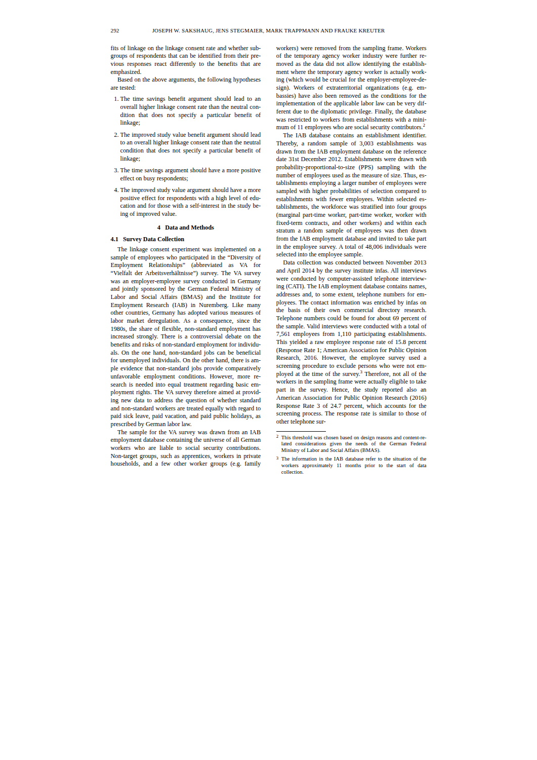292 JOSEPH W. SAKSHAUG, JENS STEGMAIER, MARK TRAPPMANN AND FRAUKE KREUTER
fits of linkage on the linkage consent rate and whether subgroups of respondents that can be identified from their previous responses react differently to the benefits that are emphasized.
Based on the above arguments, the following hypotheses are tested:
The time savings benefit argument should lead to an overall higher linkage consent rate than the neutral condition that does not specify a particular benefit of linkage;
The improved study value benefit argument should lead to an overall higher linkage consent rate than the neutral condition that does not specify a particular benefit of linkage;
The time savings argument should have a more positive effect on busy respondents;
The improved study value argument should have a more positive effect for respondents with a high level of education and for those with a self-interest in the study being of improved value.
4 Data and Methods
4.1 Survey Data Collection
The linkage consent experiment was implemented on a sample of employees who participated in the “Diversity of Employment Relationships” (abbreviated as VA for “Vielfalt der Arbeitsverhältnisse”) survey. The VA survey was an employer-employee survey conducted in Germany and jointly sponsored by the German Federal Ministry of Labor and Social Affairs (BMAS) and the Institute for Employment Research (IAB) in Nuremberg. Like many other countries, Germany has adopted various measures of labor market deregulation. As a consequence, since the 1980s, the share of flexible, non-standard employment has increased strongly. There is a controversial debate on the benefits and risks of non-standard employment for individuals. On the one hand, non-standard jobs can be beneficial for unemployed individuals. On the other hand, there is ample evidence that non-standard jobs provide comparatively unfavorable employment conditions. However, more research is needed into equal treatment regarding basic employment rights. The VA survey therefore aimed at providing new data to address the question of whether standard and non-standard workers are treated equally with regard to paid sick leave, paid vacation, and paid public holidays, as prescribed by German labor law.
The sample for the VA survey was drawn from an IAB employment database containing the universe of all German workers who are liable to social security contributions. Non-target groups, such as apprentices, workers in private households, and a few other worker groups (e.g. family workers) were removed from the sampling frame. Workers of the temporary agency worker industry were further removed as the data did not allow identifying the establishment where the temporary agency worker is actually working (which would be crucial for the employer-employee-design). Workers of extraterritorial organizations (e.g. embassies) have also been removed as the conditions for the implementation of the applicable labor law can be very different due to the diplomatic privilege. Finally, the database was restricted to workers from establishments with a minimum of 11 employees who are social security contributors.2
The IAB database contains an establishment identifier. Thereby, a random sample of 3,003 establishments was drawn from the IAB employment database on the reference date 31st December 2012. Establishments were drawn with probability-proportional-to-size (PPS) sampling with the number of employees used as the measure of size. Thus, establishments employing a larger number of employees were sampled with higher probabilities of selection compared to establishments with fewer employees. Within selected establishments, the workforce was stratified into four groups (marginal part-time worker, part-time worker, worker with fixed-term contracts, and other workers) and within each stratum a random sample of employees was then drawn from the IAB employment database and invited to take part in the employee survey. A total of 48,006 individuals were selected into the employee sample.
Data collection was conducted between November 2013 and April 2014 by the survey institute infas. All interviews were conducted by computer-assisted telephone interviewing (CATI). The IAB employment database contains names, addresses and, to some extent, telephone numbers for employees. The contact information was enriched by infas on the basis of their own commercial directory research. Telephone numbers could be found for about 69 percent of the sample. Valid interviews were conducted with a total of 7,561 employees from 1,110 participating establishments. This yielded a raw employee response rate of 15.8 percent (Response Rate 1; American Association for Public Opinion Research, 2016. However, the employee survey used a screening procedure to exclude persons who were not employed at the time of the survey.3 Therefore, not all of the workers in the sampling frame were actually eligible to take part in the survey. Hence, the study reported also an American Association for Public Opinion Research (2016) Response Rate 3 of 24.7 percent, which accounts for the screening process. The response rate is similar to those of other telephone sur-
2 This threshold was chosen based on design reasons and content-related considerations given the needs of the German Federal Ministry of Labor and Social Affairs (BMAS).
3 The information in the IAB database refer to the situation of the workers approximately 11 months prior to the start of data collection.